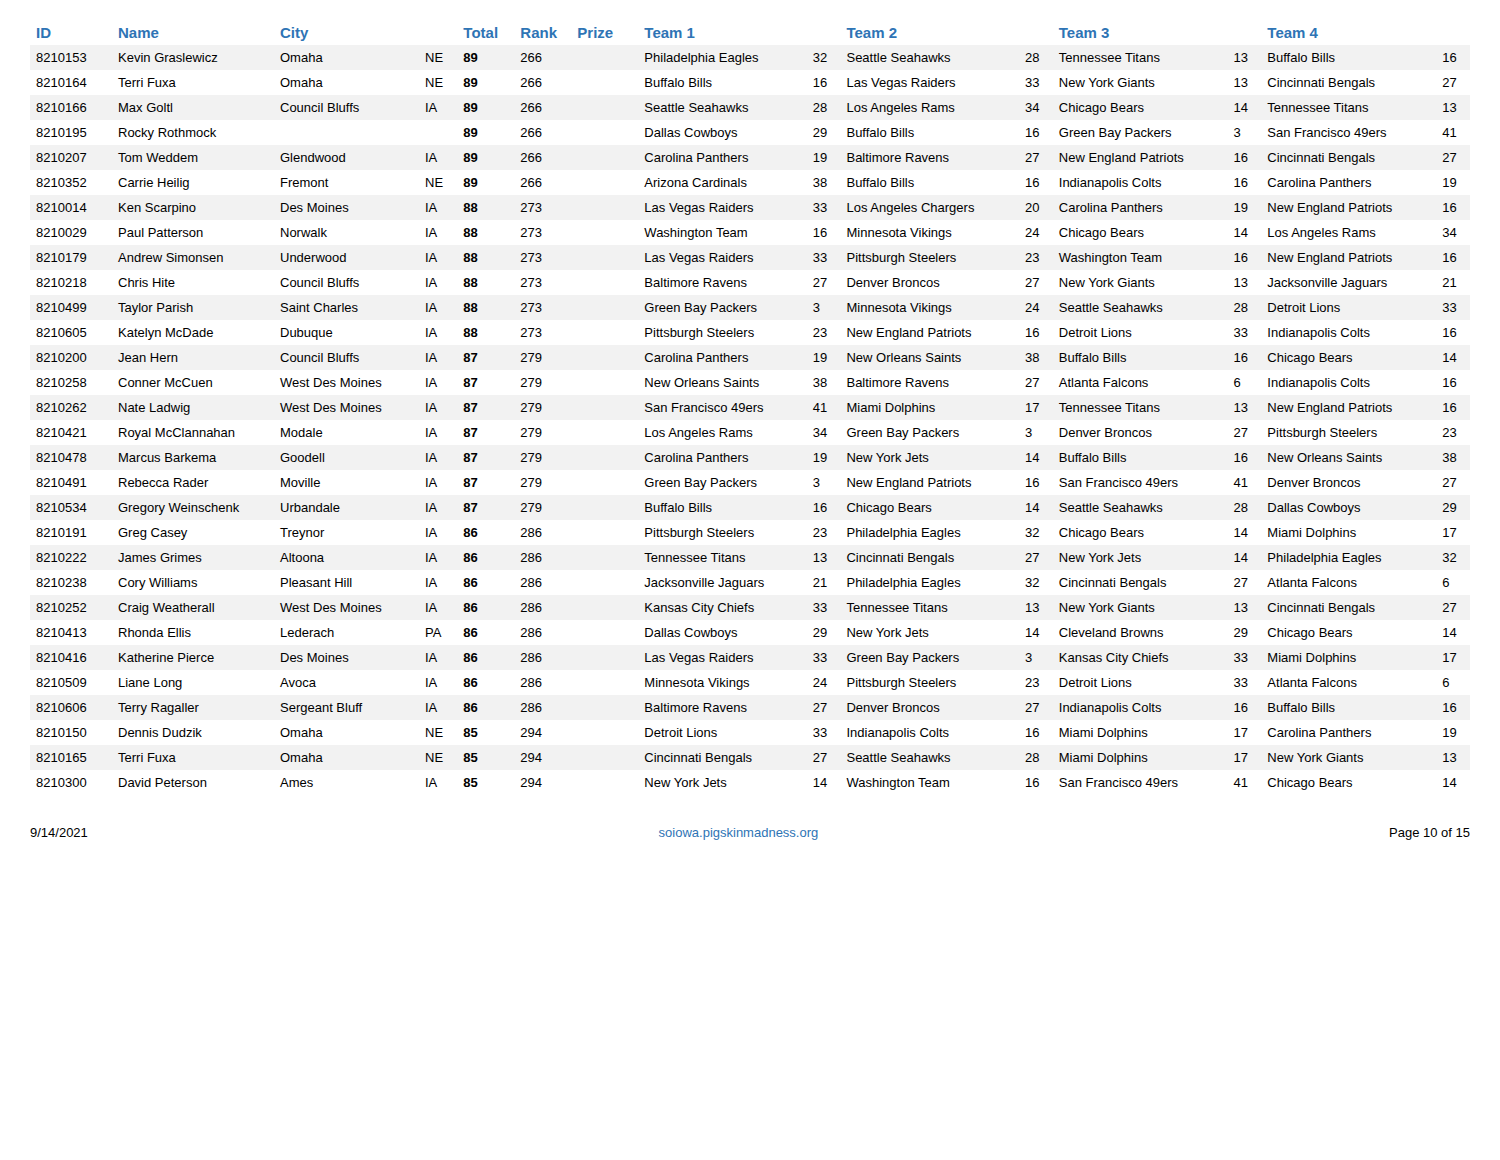| ID | Name | City | Total | Rank | Prize | Team 1 | Team 2 | Team 3 | Team 4 |
| --- | --- | --- | --- | --- | --- | --- | --- | --- | --- |
| 8210153 | Kevin Graslewicz | Omaha | NE | 89 | 266 | | Philadelphia Eagles | 32 | Seattle Seahawks | 28 | Tennessee Titans | 13 | Buffalo Bills | 16 |
| 8210164 | Terri Fuxa | Omaha | NE | 89 | 266 | | Buffalo Bills | 16 | Las Vegas Raiders | 33 | New York Giants | 13 | Cincinnati Bengals | 27 |
| 8210166 | Max Goltl | Council Bluffs | IA | 89 | 266 | | Seattle Seahawks | 28 | Los Angeles Rams | 34 | Chicago Bears | 14 | Tennessee Titans | 13 |
| 8210195 | Rocky Rothmock | | | 89 | 266 | | Dallas Cowboys | 29 | Buffalo Bills | 16 | Green Bay Packers | 3 | San Francisco 49ers | 41 |
| 8210207 | Tom Weddem | Glendwood | IA | 89 | 266 | | Carolina Panthers | 19 | Baltimore Ravens | 27 | New England Patriots | 16 | Cincinnati Bengals | 27 |
| 8210352 | Carrie Heilig | Fremont | NE | 89 | 266 | | Arizona Cardinals | 38 | Buffalo Bills | 16 | Indianapolis Colts | 16 | Carolina Panthers | 19 |
| 8210014 | Ken Scarpino | Des Moines | IA | 88 | 273 | | Las Vegas Raiders | 33 | Los Angeles Chargers | 20 | Carolina Panthers | 19 | New England Patriots | 16 |
| 8210029 | Paul Patterson | Norwalk | IA | 88 | 273 | | Washington Team | 16 | Minnesota Vikings | 24 | Chicago Bears | 14 | Los Angeles Rams | 34 |
| 8210179 | Andrew Simonsen | Underwood | IA | 88 | 273 | | Las Vegas Raiders | 33 | Pittsburgh Steelers | 23 | Washington Team | 16 | New England Patriots | 16 |
| 8210218 | Chris Hite | Council Bluffs | IA | 88 | 273 | | Baltimore Ravens | 27 | Denver Broncos | 27 | New York Giants | 13 | Jacksonville Jaguars | 21 |
| 8210499 | Taylor Parish | Saint Charles | IA | 88 | 273 | | Green Bay Packers | 3 | Minnesota Vikings | 24 | Seattle Seahawks | 28 | Detroit Lions | 33 |
| 8210605 | Katelyn McDade | Dubuque | IA | 88 | 273 | | Pittsburgh Steelers | 23 | New England Patriots | 16 | Detroit Lions | 33 | Indianapolis Colts | 16 |
| 8210200 | Jean Hern | Council Bluffs | IA | 87 | 279 | | Carolina Panthers | 19 | New Orleans Saints | 38 | Buffalo Bills | 16 | Chicago Bears | 14 |
| 8210258 | Conner McCuen | West Des Moines | IA | 87 | 279 | | New Orleans Saints | 38 | Baltimore Ravens | 27 | Atlanta Falcons | 6 | Indianapolis Colts | 16 |
| 8210262 | Nate Ladwig | West Des Moines | IA | 87 | 279 | | San Francisco 49ers | 41 | Miami Dolphins | 17 | Tennessee Titans | 13 | New England Patriots | 16 |
| 8210421 | Royal McClannahan | Modale | IA | 87 | 279 | | Los Angeles Rams | 34 | Green Bay Packers | 3 | Denver Broncos | 27 | Pittsburgh Steelers | 23 |
| 8210478 | Marcus Barkema | Goodell | IA | 87 | 279 | | Carolina Panthers | 19 | New York Jets | 14 | Buffalo Bills | 16 | New Orleans Saints | 38 |
| 8210491 | Rebecca Rader | Moville | IA | 87 | 279 | | Green Bay Packers | 3 | New England Patriots | 16 | San Francisco 49ers | 41 | Denver Broncos | 27 |
| 8210534 | Gregory Weinschenk | Urbandale | IA | 87 | 279 | | Buffalo Bills | 16 | Chicago Bears | 14 | Seattle Seahawks | 28 | Dallas Cowboys | 29 |
| 8210191 | Greg Casey | Treynor | IA | 86 | 286 | | Pittsburgh Steelers | 23 | Philadelphia Eagles | 32 | Chicago Bears | 14 | Miami Dolphins | 17 |
| 8210222 | James Grimes | Altoona | IA | 86 | 286 | | Tennessee Titans | 13 | Cincinnati Bengals | 27 | New York Jets | 14 | Philadelphia Eagles | 32 |
| 8210238 | Cory Williams | Pleasant Hill | IA | 86 | 286 | | Jacksonville Jaguars | 21 | Philadelphia Eagles | 32 | Cincinnati Bengals | 27 | Atlanta Falcons | 6 |
| 8210252 | Craig Weatherall | West Des Moines | IA | 86 | 286 | | Kansas City Chiefs | 33 | Tennessee Titans | 13 | New York Giants | 13 | Cincinnati Bengals | 27 |
| 8210413 | Rhonda Ellis | Lederach | PA | 86 | 286 | | Dallas Cowboys | 29 | New York Jets | 14 | Cleveland Browns | 29 | Chicago Bears | 14 |
| 8210416 | Katherine Pierce | Des Moines | IA | 86 | 286 | | Las Vegas Raiders | 33 | Green Bay Packers | 3 | Kansas City Chiefs | 33 | Miami Dolphins | 17 |
| 8210509 | Liane Long | Avoca | IA | 86 | 286 | | Minnesota Vikings | 24 | Pittsburgh Steelers | 23 | Detroit Lions | 33 | Atlanta Falcons | 6 |
| 8210606 | Terry Ragaller | Sergeant Bluff | IA | 86 | 286 | | Baltimore Ravens | 27 | Denver Broncos | 27 | Indianapolis Colts | 16 | Buffalo Bills | 16 |
| 8210150 | Dennis Dudzik | Omaha | NE | 85 | 294 | | Detroit Lions | 33 | Indianapolis Colts | 16 | Miami Dolphins | 17 | Carolina Panthers | 19 |
| 8210165 | Terri Fuxa | Omaha | NE | 85 | 294 | | Cincinnati Bengals | 27 | Seattle Seahawks | 28 | Miami Dolphins | 17 | New York Giants | 13 |
| 8210300 | David Peterson | Ames | IA | 85 | 294 | | New York Jets | 14 | Washington Team | 16 | San Francisco 49ers | 41 | Chicago Bears | 14 |
9/14/2021
soiowa.pigskinmadness.org
Page 10 of 15